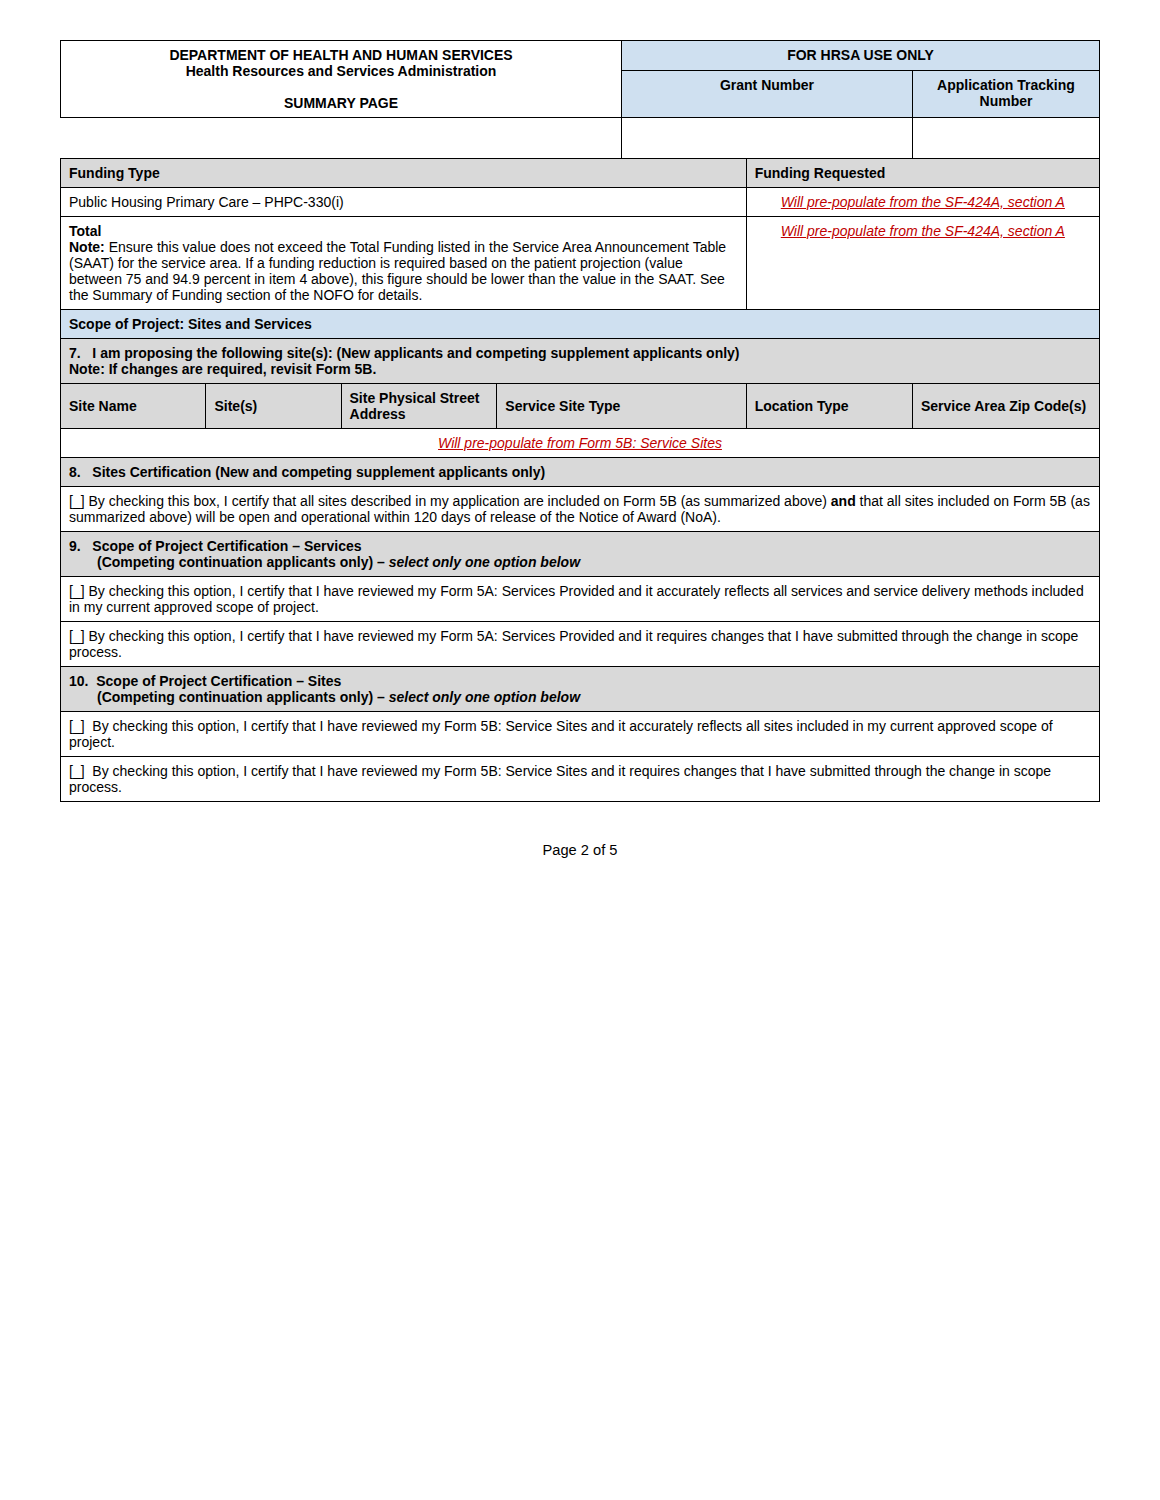| DEPARTMENT OF HEALTH AND HUMAN SERVICES Health Resources and Services Administration SUMMARY PAGE | FOR HRSA USE ONLY |
| Grant Number | Application Tracking Number |
| Funding Type | Funding Requested |
| Public Housing Primary Care – PHPC-330(i) | Will pre-populate from the SF-424A, section A |
| Total Note: Ensure this value does not exceed the Total Funding listed in the Service Area Announcement Table (SAAT) for the service area. If a funding reduction is required based on the patient projection (value between 75 and 94.9 percent in item 4 above), this figure should be lower than the value in the SAAT. See the Summary of Funding section of the NOFO for details. | Will pre-populate from the SF-424A, section A |
| Scope of Project: Sites and Services |
| 7. I am proposing the following site(s): (New applicants and competing supplement applicants only) Note : If changes are required, revisit Form 5B. |
| Site Name | Site(s) | Site Physical Street Address | Service Site Type | Location Type | Service Area Zip Code(s) |
| Will pre-populate from Form 5B: Service Sites |
| 8. Sites Certification (New and competing supplement applicants only) |
| [_] By checking this box, I certify that all sites described in my application are included on Form 5B (as summarized above) and that all sites included on Form 5B (as summarized above) will be open and operational within 120 days of release of the Notice of Award (NoA). |
| 9. Scope of Project Certification – Services (Competing continuation applicants only) – select only one option below |
| [_] By checking this option, I certify that I have reviewed my Form 5A: Services Provided and it accurately reflects all services and service delivery methods included in my current approved scope of project. |
| [_] By checking this option, I certify that I have reviewed my Form 5A: Services Provided and it requires changes that I have submitted through the change in scope process. |
| 10. Scope of Project Certification – Sites (Competing continuation applicants only) – select only one option below |
| [_] By checking this option, I certify that I have reviewed my Form 5B: Service Sites and it accurately reflects all sites included in my current approved scope of project. |
| [_] By checking this option, I certify that I have reviewed my Form 5B: Service Sites and it requires changes that I have submitted through the change in scope process. |
Page 2 of 5